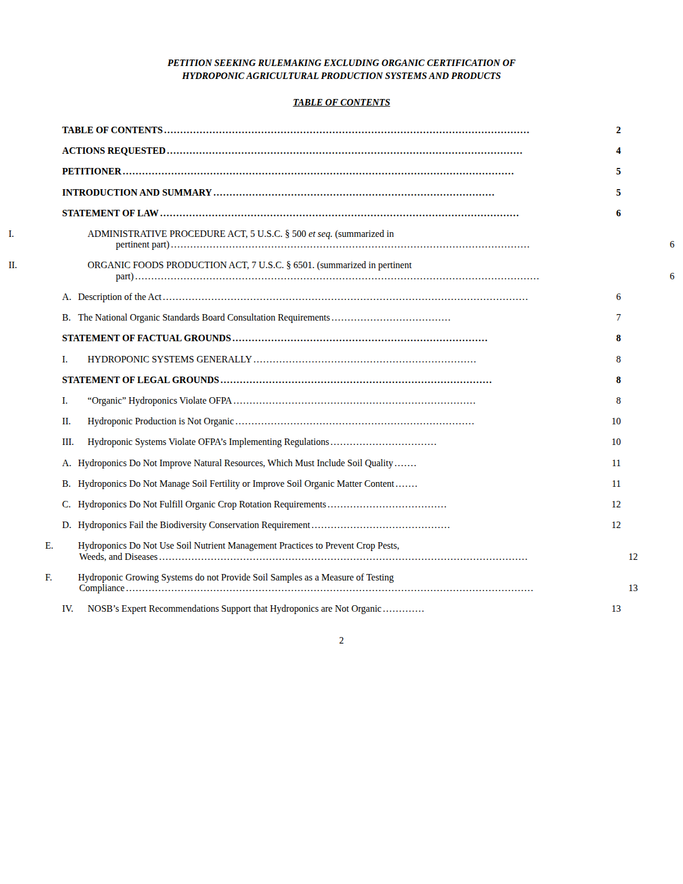PETITION SEEKING RULEMAKING EXCLUDING ORGANIC CERTIFICATION OF
HYDROPONIC AGRICULTURAL PRODUCTION SYSTEMS AND PRODUCTS
TABLE OF CONTENTS
TABLE OF CONTENTS ................................................................................................................. 2
ACTIONS REQUESTED .............................................................................................................. 4
PETITIONER ......................................................................................................................... 5
INTRODUCTION AND SUMMARY ....................................................................................... 5
STATEMENT OF LAW ............................................................................................................... 6
I. ADMINISTRATIVE PROCEDURE ACT, 5 U.S.C. § 500 et seq. (summarized in
pertinent part) ............................................................................................................... 6
II. ORGANIC FOODS PRODUCTION ACT, 7 U.S.C. § 6501. (summarized in pertinent
part) ............................................................................................................................. 6
A. Description of the Act ................................................................................................................. 6
B. The National Organic Standards Board Consultation Requirements ..................................... 7
STATEMENT OF FACTUAL GROUNDS ............................................................................... 8
I. HYDROPONIC SYSTEMS GENERALLY ..................................................................... 8
STATEMENT OF LEGAL GROUNDS .................................................................................... 8
I.“Organic” Hydroponics Violate OFPA ........................................................................... 8
II. Hydroponic Production is Not Organic .......................................................................... 10
III. Hydroponic Systems Violate OFPA’s Implementing Regulations ................................. 10
A. Hydroponics Do Not Improve Natural Resources, Which Must Include Soil Quality ....... 11
B. Hydroponics Do Not Manage Soil Fertility or Improve Soil Organic Matter Content ....... 11
C. Hydroponics Do Not Fulfill Organic Crop Rotation Requirements ..................................... 12
D. Hydroponics Fail the Biodiversity Conservation Requirement ........................................... 12
E. Hydroponics Do Not Use Soil Nutrient Management Practices to Prevent Crop Pests,
Weeds, and Diseases .................................................................................................................. 12
F. Hydroponic Growing Systems do not Provide Soil Samples as a Measure of Testing
Compliance .............................................................................................................................. 13
IV. NOSB’s Expert Recommendations Support that Hydroponics are Not Organic ............. 13
2